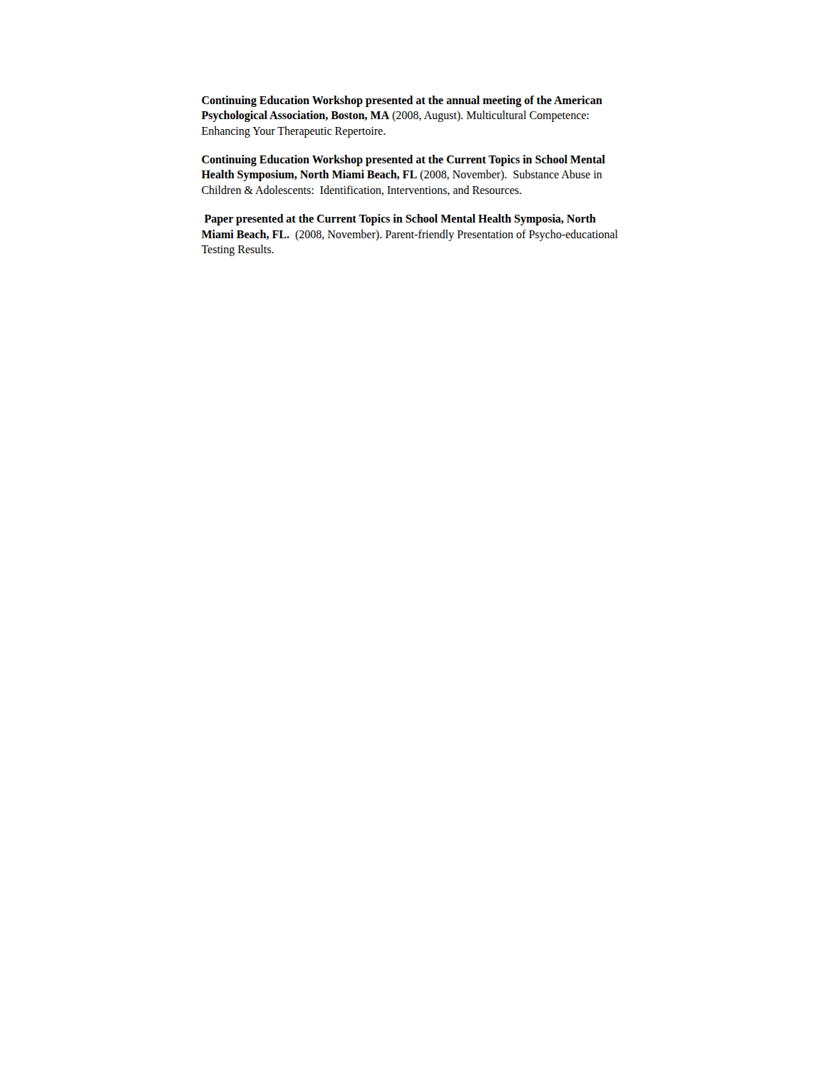Continuing Education Workshop presented at the annual meeting of the American Psychological Association, Boston, MA (2008, August). Multicultural Competence: Enhancing Your Therapeutic Repertoire.
Continuing Education Workshop presented at the Current Topics in School Mental Health Symposium, North Miami Beach, FL (2008, November). Substance Abuse in Children & Adolescents: Identification, Interventions, and Resources.
Paper presented at the Current Topics in School Mental Health Symposia, North Miami Beach, FL. (2008, November). Parent-friendly Presentation of Psycho-educational Testing Results.